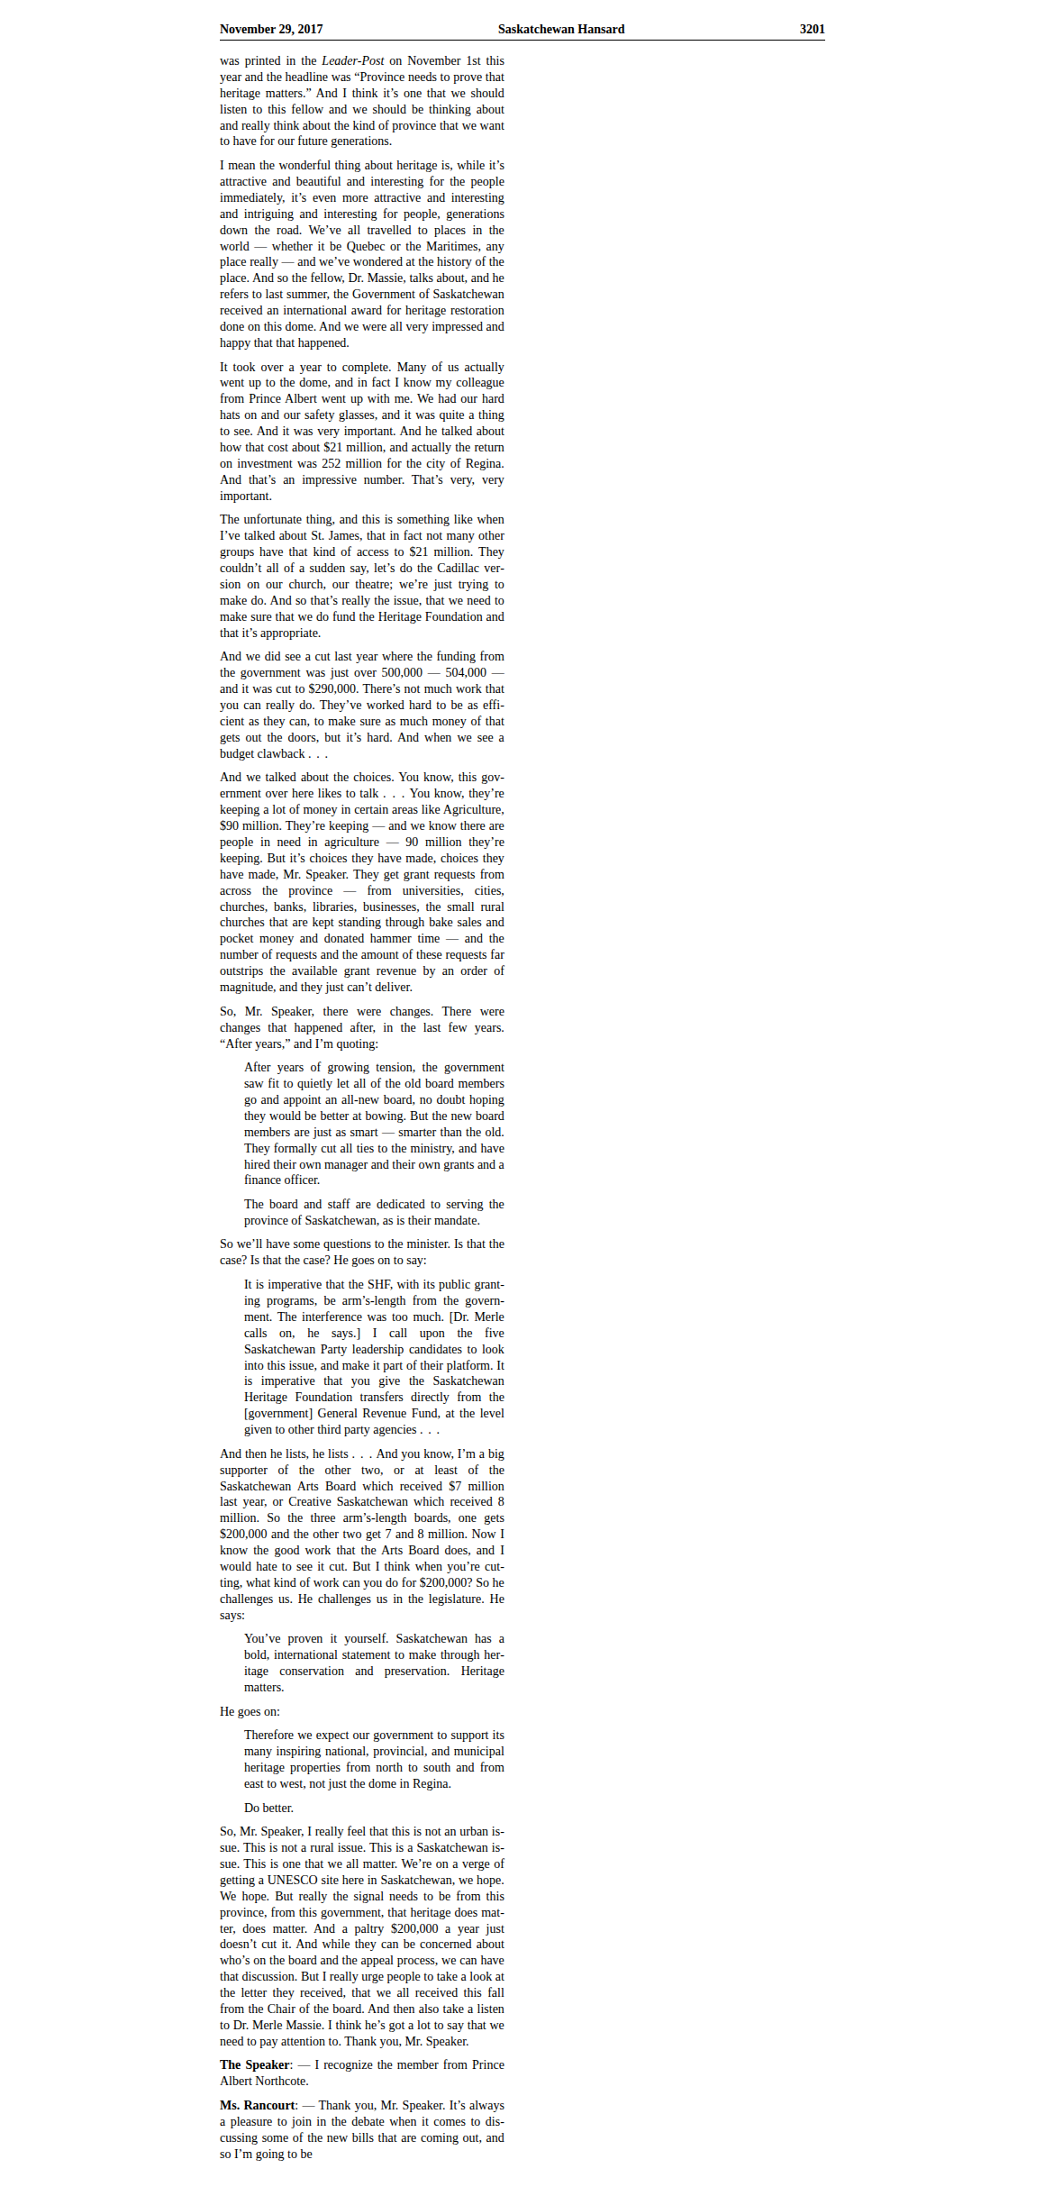November 29, 2017 Saskatchewan Hansard 3201
was printed in the Leader-Post on November 1st this year and the headline was “Province needs to prove that heritage matters.” And I think it’s one that we should listen to this fellow and we should be thinking about and really think about the kind of province that we want to have for our future generations.
I mean the wonderful thing about heritage is, while it’s attractive and beautiful and interesting for the people immediately, it’s even more attractive and interesting and intriguing and interesting for people, generations down the road. We’ve all travelled to places in the world — whether it be Quebec or the Maritimes, any place really — and we’ve wondered at the history of the place. And so the fellow, Dr. Massie, talks about, and he refers to last summer, the Government of Saskatchewan received an international award for heritage restoration done on this dome. And we were all very impressed and happy that that happened.
It took over a year to complete. Many of us actually went up to the dome, and in fact I know my colleague from Prince Albert went up with me. We had our hard hats on and our safety glasses, and it was quite a thing to see. And it was very important. And he talked about how that cost about $21 million, and actually the return on investment was 252 million for the city of Regina. And that’s an impressive number. That’s very, very important.
The unfortunate thing, and this is something like when I’ve talked about St. James, that in fact not many other groups have that kind of access to $21 million. They couldn’t all of a sudden say, let’s do the Cadillac version on our church, our theatre; we’re just trying to make do. And so that’s really the issue, that we need to make sure that we do fund the Heritage Foundation and that it’s appropriate.
And we did see a cut last year where the funding from the government was just over 500,000 — 504,000 — and it was cut to $290,000. There’s not much work that you can really do. They’ve worked hard to be as efficient as they can, to make sure as much money of that gets out the doors, but it’s hard. And when we see a budget clawback . . .
And we talked about the choices. You know, this government over here likes to talk . . . You know, they’re keeping a lot of money in certain areas like Agriculture, $90 million. They’re keeping — and we know there are people in need in agriculture — 90 million they’re keeping. But it’s choices they have made, choices they have made, Mr. Speaker. They get grant requests from across the province — from universities, cities, churches, banks, libraries, businesses, the small rural churches that are kept standing through bake sales and pocket money and donated hammer time — and the number of requests and the amount of these requests far outstrips the available grant revenue by an order of magnitude, and they just can’t deliver.
So, Mr. Speaker, there were changes. There were changes that happened after, in the last few years. “After years,” and I’m quoting:
After years of growing tension, the government saw fit to quietly let all of the old board members go and appoint an all-new board, no doubt hoping they would be better at bowing. But the new board members are just as smart — smarter than the old. They formally cut all ties to the ministry, and have hired their own manager and their own grants and a finance officer.
The board and staff are dedicated to serving the province of Saskatchewan, as is their mandate.
So we’ll have some questions to the minister. Is that the case? Is that the case? He goes on to say:
It is imperative that the SHF, with its public granting programs, be arm’s-length from the government. The interference was too much. [Dr. Merle calls on, he says.] I call upon the five Saskatchewan Party leadership candidates to look into this issue, and make it part of their platform. It is imperative that you give the Saskatchewan Heritage Foundation transfers directly from the [government] General Revenue Fund, at the level given to other third party agencies . . .
And then he lists, he lists . . . And you know, I’m a big supporter of the other two, or at least of the Saskatchewan Arts Board which received $7 million last year, or Creative Saskatchewan which received 8 million. So the three arm’s-length boards, one gets $200,000 and the other two get 7 and 8 million. Now I know the good work that the Arts Board does, and I would hate to see it cut. But I think when you’re cutting, what kind of work can you do for $200,000? So he challenges us. He challenges us in the legislature. He says:
You’ve proven it yourself. Saskatchewan has a bold, international statement to make through heritage conservation and preservation. Heritage matters.
He goes on:
Therefore we expect our government to support its many inspiring national, provincial, and municipal heritage properties from north to south and from east to west, not just the dome in Regina.
Do better.
So, Mr. Speaker, I really feel that this is not an urban issue. This is not a rural issue. This is a Saskatchewan issue. This is one that we all matter. We’re on a verge of getting a UNESCO site here in Saskatchewan, we hope. We hope. But really the signal needs to be from this province, from this government, that heritage does matter, does matter. And a paltry $200,000 a year just doesn’t cut it. And while they can be concerned about who’s on the board and the appeal process, we can have that discussion. But I really urge people to take a look at the letter they received, that we all received this fall from the Chair of the board. And then also take a listen to Dr. Merle Massie. I think he’s got a lot to say that we need to pay attention to. Thank you, Mr. Speaker.
The Speaker: — I recognize the member from Prince Albert Northcote.
Ms. Rancourt: — Thank you, Mr. Speaker. It’s always a pleasure to join in the debate when it comes to discussing some of the new bills that are coming out, and so I’m going to be